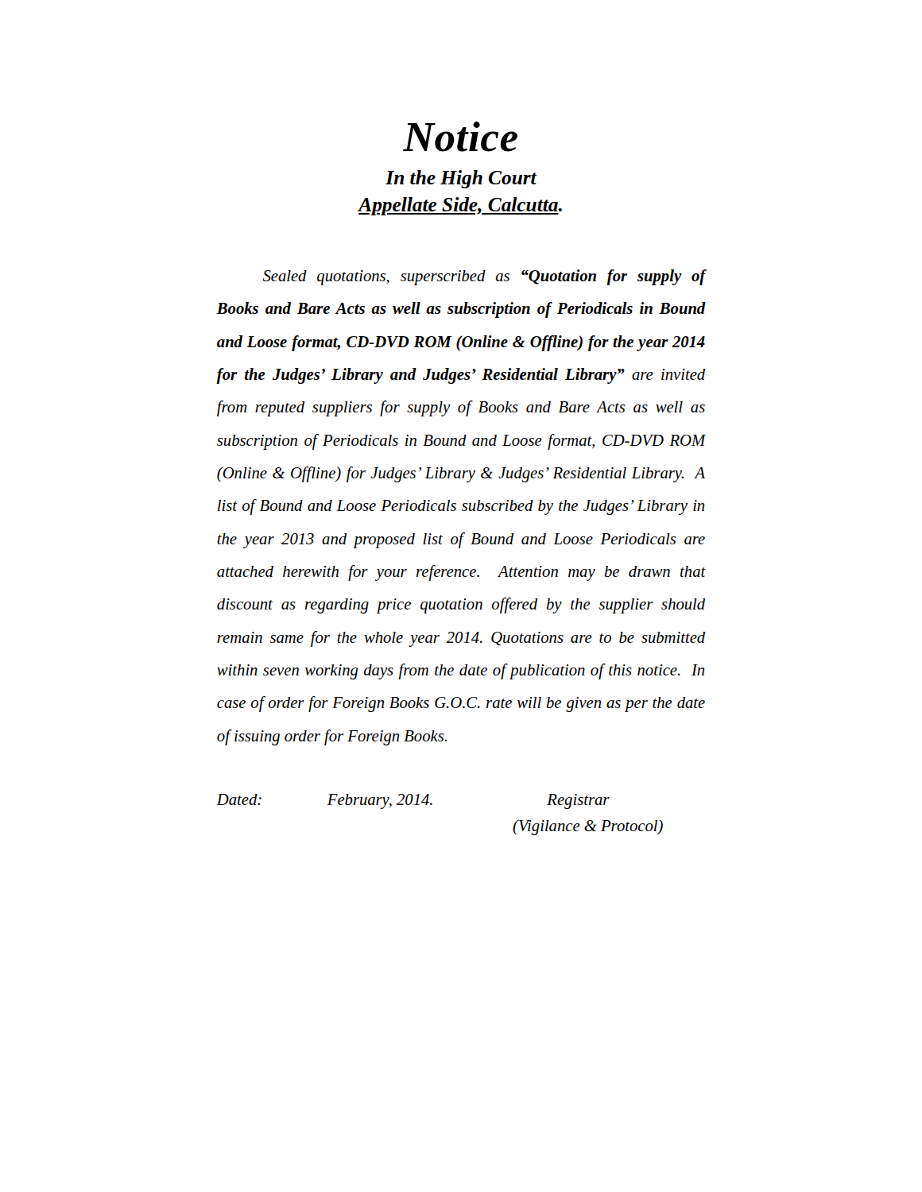Notice
In the High Court
Appellate Side, Calcutta.
Sealed quotations, superscribed as “Quotation for supply of Books and Bare Acts as well as subscription of Periodicals in Bound and Loose format, CD-DVD ROM (Online & Offline) for the year 2014 for the Judges’ Library and Judges’ Residential Library” are invited from reputed suppliers for supply of Books and Bare Acts as well as subscription of Periodicals in Bound and Loose format, CD-DVD ROM (Online & Offline) for Judges’ Library & Judges’ Residential Library. A list of Bound and Loose Periodicals subscribed by the Judges’ Library in the year 2013 and proposed list of Bound and Loose Periodicals are attached herewith for your reference. Attention may be drawn that discount as regarding price quotation offered by the supplier should remain same for the whole year 2014. Quotations are to be submitted within seven working days from the date of publication of this notice. In case of order for Foreign Books G.O.C. rate will be given as per the date of issuing order for Foreign Books.
Dated: February, 2014. Registrar (Vigilance & Protocol)